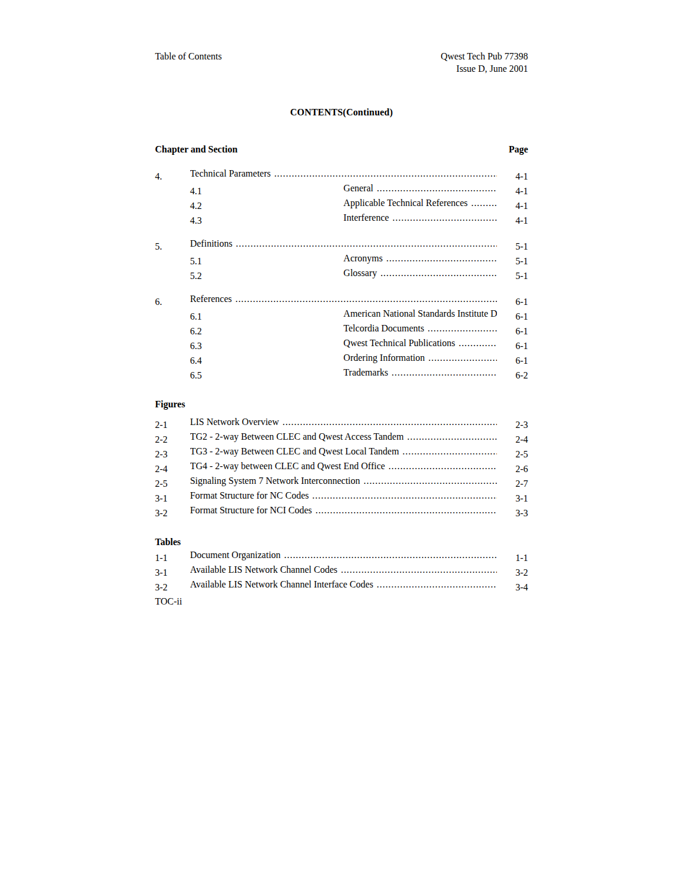Table of Contents
Qwest Tech Pub 77398
Issue D, June 2001
CONTENTS(Continued)
Chapter and Section Page
| 4. | Technical Parameters | 4-1 |
| | 4.1 | General | 4-1 |
| | 4.2 | Applicable Technical References | 4-1 |
| | 4.3 | Interference | 4-1 |
| 5. | Definitions | 5-1 |
| | 5.1 | Acronyms | 5-1 |
| | 5.2 | Glossary | 5-1 |
| 6. | References | 6-1 |
| | 6.1 | American National Standards Institute Documents | 6-1 |
| | 6.2 | Telcordia Documents | 6-1 |
| | 6.3 | Qwest Technical Publications | 6-1 |
| | 6.4 | Ordering Information | 6-1 |
| | 6.5 | Trademarks | 6-2 |
Figures
| 2-1 | LIS Network Overview | 2-3 |
| 2-2 | TG2 - 2-way Between CLEC and Qwest Access Tandem | 2-4 |
| 2-3 | TG3 - 2-way Between CLEC and Qwest Local Tandem | 2-5 |
| 2-4 | TG4 - 2-way between CLEC and Qwest End Office | 2-6 |
| 2-5 | Signaling System 7 Network Interconnection | 2-7 |
| 3-1 | Format Structure for NC Codes | 3-1 |
| 3-2 | Format Structure for NCI Codes | 3-3 |
Tables
| 1-1 | Document Organization | 1-1 |
| 3-1 | Available LIS Network Channel Codes | 3-2 |
| 3-2 | Available LIS Network Channel Interface Codes | 3-4 |
TOC-ii